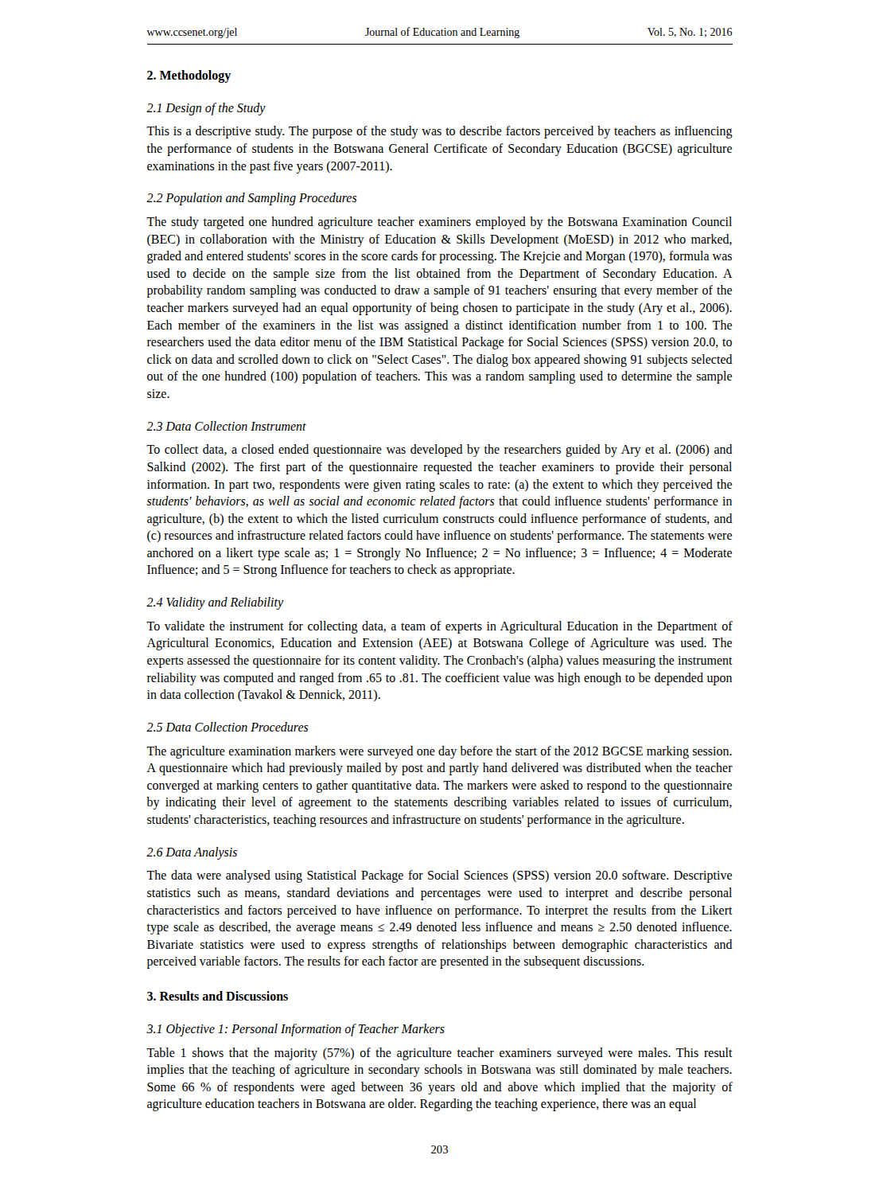www.ccsenet.org/jel Journal of Education and Learning Vol. 5, No. 1; 2016
2. Methodology
2.1 Design of the Study
This is a descriptive study. The purpose of the study was to describe factors perceived by teachers as influencing the performance of students in the Botswana General Certificate of Secondary Education (BGCSE) agriculture examinations in the past five years (2007-2011).
2.2 Population and Sampling Procedures
The study targeted one hundred agriculture teacher examiners employed by the Botswana Examination Council (BEC) in collaboration with the Ministry of Education & Skills Development (MoESD) in 2012 who marked, graded and entered students' scores in the score cards for processing. The Krejcie and Morgan (1970), formula was used to decide on the sample size from the list obtained from the Department of Secondary Education. A probability random sampling was conducted to draw a sample of 91 teachers' ensuring that every member of the teacher markers surveyed had an equal opportunity of being chosen to participate in the study (Ary et al., 2006). Each member of the examiners in the list was assigned a distinct identification number from 1 to 100. The researchers used the data editor menu of the IBM Statistical Package for Social Sciences (SPSS) version 20.0, to click on data and scrolled down to click on "Select Cases". The dialog box appeared showing 91 subjects selected out of the one hundred (100) population of teachers. This was a random sampling used to determine the sample size.
2.3 Data Collection Instrument
To collect data, a closed ended questionnaire was developed by the researchers guided by Ary et al. (2006) and Salkind (2002). The first part of the questionnaire requested the teacher examiners to provide their personal information. In part two, respondents were given rating scales to rate: (a) the extent to which they perceived the students' behaviors, as well as social and economic related factors that could influence students' performance in agriculture, (b) the extent to which the listed curriculum constructs could influence performance of students, and (c) resources and infrastructure related factors could have influence on students' performance. The statements were anchored on a likert type scale as; 1 = Strongly No Influence; 2 = No influence; 3 = Influence; 4 = Moderate Influence; and 5 = Strong Influence for teachers to check as appropriate.
2.4 Validity and Reliability
To validate the instrument for collecting data, a team of experts in Agricultural Education in the Department of Agricultural Economics, Education and Extension (AEE) at Botswana College of Agriculture was used. The experts assessed the questionnaire for its content validity. The Cronbach's (alpha) values measuring the instrument reliability was computed and ranged from .65 to .81. The coefficient value was high enough to be depended upon in data collection (Tavakol & Dennick, 2011).
2.5 Data Collection Procedures
The agriculture examination markers were surveyed one day before the start of the 2012 BGCSE marking session. A questionnaire which had previously mailed by post and partly hand delivered was distributed when the teacher converged at marking centers to gather quantitative data. The markers were asked to respond to the questionnaire by indicating their level of agreement to the statements describing variables related to issues of curriculum, students' characteristics, teaching resources and infrastructure on students' performance in the agriculture.
2.6 Data Analysis
The data were analysed using Statistical Package for Social Sciences (SPSS) version 20.0 software. Descriptive statistics such as means, standard deviations and percentages were used to interpret and describe personal characteristics and factors perceived to have influence on performance. To interpret the results from the Likert type scale as described, the average means ≤ 2.49 denoted less influence and means ≥ 2.50 denoted influence. Bivariate statistics were used to express strengths of relationships between demographic characteristics and perceived variable factors. The results for each factor are presented in the subsequent discussions.
3. Results and Discussions
3.1 Objective 1: Personal Information of Teacher Markers
Table 1 shows that the majority (57%) of the agriculture teacher examiners surveyed were males. This result implies that the teaching of agriculture in secondary schools in Botswana was still dominated by male teachers. Some 66 % of respondents were aged between 36 years old and above which implied that the majority of agriculture education teachers in Botswana are older. Regarding the teaching experience, there was an equal
203